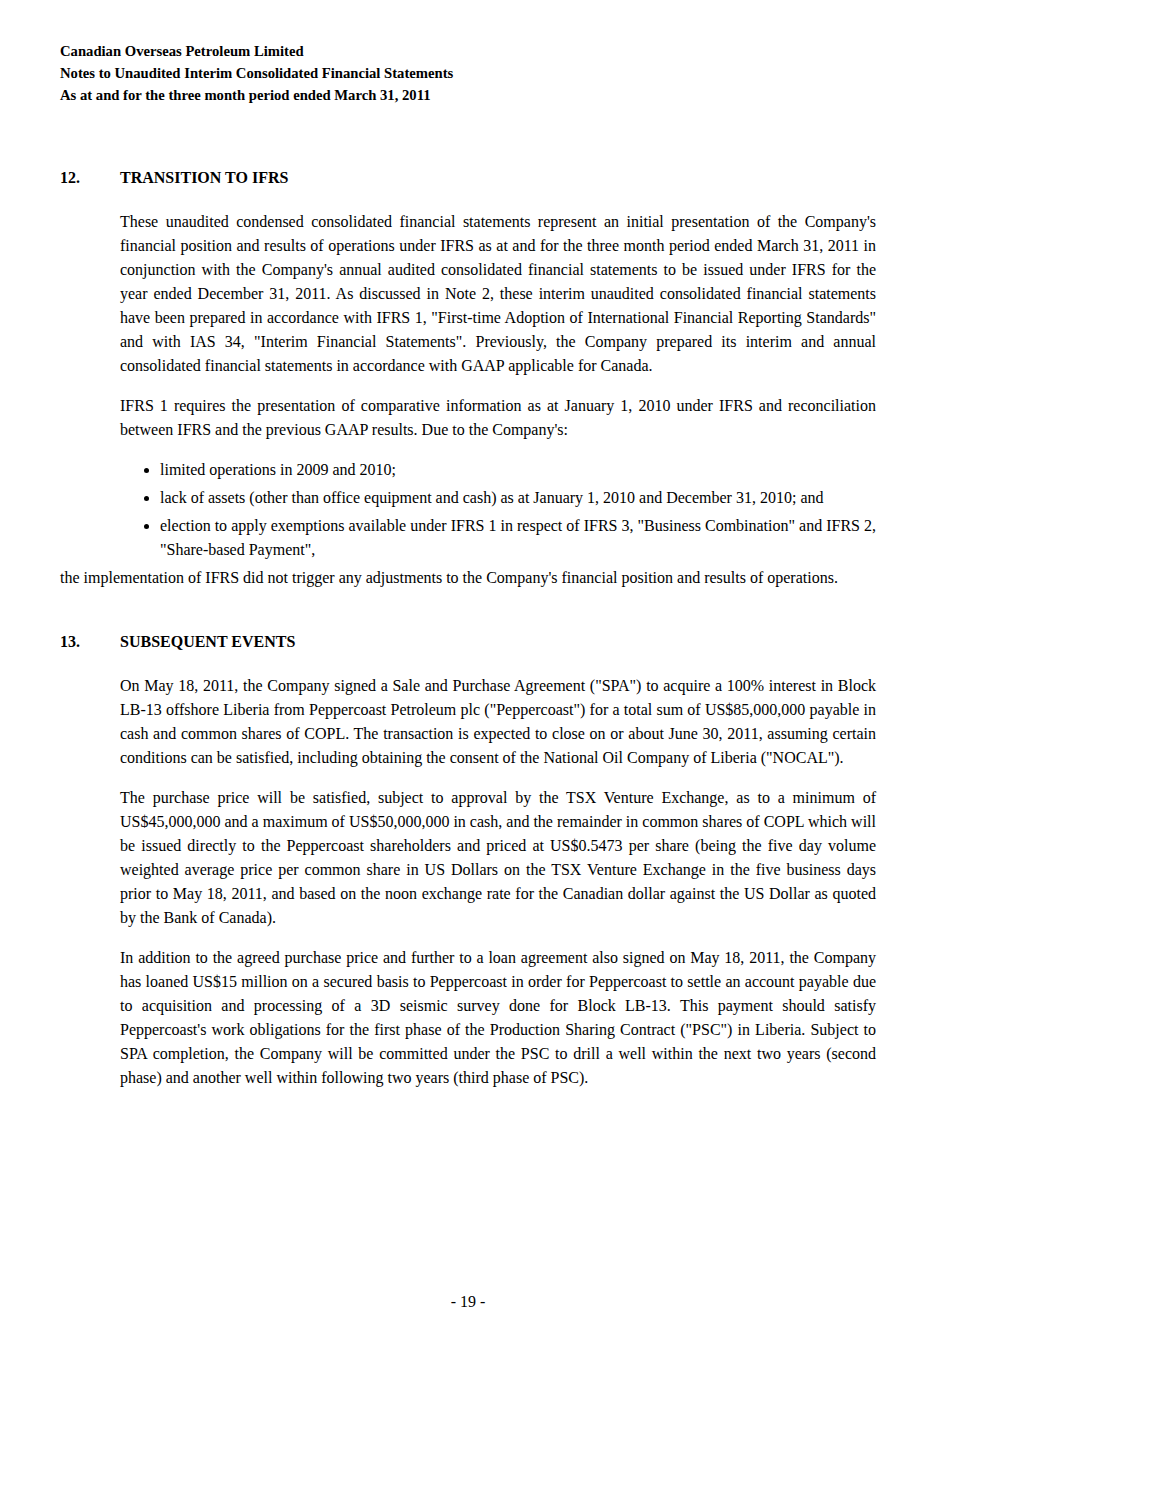Canadian Overseas Petroleum Limited
Notes to Unaudited Interim Consolidated Financial Statements
As at and for the three month period ended March 31, 2011
12. TRANSITION TO IFRS
These unaudited condensed consolidated financial statements represent an initial presentation of the Company's financial position and results of operations under IFRS as at and for the three month period ended March 31, 2011 in conjunction with the Company's annual audited consolidated financial statements to be issued under IFRS for the year ended December 31, 2011. As discussed in Note 2, these interim unaudited consolidated financial statements have been prepared in accordance with IFRS 1, "First-time Adoption of International Financial Reporting Standards" and with IAS 34, "Interim Financial Statements". Previously, the Company prepared its interim and annual consolidated financial statements in accordance with GAAP applicable for Canada.
IFRS 1 requires the presentation of comparative information as at January 1, 2010 under IFRS and reconciliation between IFRS and the previous GAAP results. Due to the Company's:
limited operations in 2009 and 2010;
lack of assets (other than office equipment and cash) as at January 1, 2010 and December 31, 2010; and
election to apply exemptions available under IFRS 1 in respect of IFRS 3, "Business Combination" and IFRS 2, "Share-based Payment",
the implementation of IFRS did not trigger any adjustments to the Company's financial position and results of operations.
13. SUBSEQUENT EVENTS
On May 18, 2011, the Company signed a Sale and Purchase Agreement ("SPA") to acquire a 100% interest in Block LB-13 offshore Liberia from Peppercoast Petroleum plc ("Peppercoast") for a total sum of US$85,000,000 payable in cash and common shares of COPL. The transaction is expected to close on or about June 30, 2011, assuming certain conditions can be satisfied, including obtaining the consent of the National Oil Company of Liberia ("NOCAL").
The purchase price will be satisfied, subject to approval by the TSX Venture Exchange, as to a minimum of US$45,000,000 and a maximum of US$50,000,000 in cash, and the remainder in common shares of COPL which will be issued directly to the Peppercoast shareholders and priced at US$0.5473 per share (being the five day volume weighted average price per common share in US Dollars on the TSX Venture Exchange in the five business days prior to May 18, 2011, and based on the noon exchange rate for the Canadian dollar against the US Dollar as quoted by the Bank of Canada).
In addition to the agreed purchase price and further to a loan agreement also signed on May 18, 2011, the Company has loaned US$15 million on a secured basis to Peppercoast in order for Peppercoast to settle an account payable due to acquisition and processing of a 3D seismic survey done for Block LB-13. This payment should satisfy Peppercoast's work obligations for the first phase of the Production Sharing Contract ("PSC") in Liberia. Subject to SPA completion, the Company will be committed under the PSC to drill a well within the next two years (second phase) and another well within following two years (third phase of PSC).
- 19 -